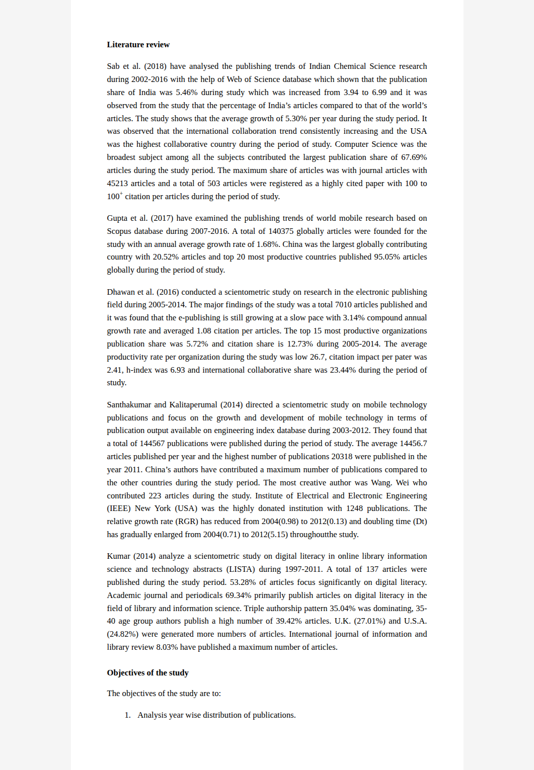Literature review
Sab et al. (2018) have analysed the publishing trends of Indian Chemical Science research during 2002-2016 with the help of Web of Science database which shown that the publication share of India was 5.46% during study which was increased from 3.94 to 6.99 and it was observed from the study that the percentage of India’s articles compared to that of the world’s articles. The study shows that the average growth of 5.30% per year during the study period. It was observed that the international collaboration trend consistently increasing and the USA was the highest collaborative country during the period of study. Computer Science was the broadest subject among all the subjects contributed the largest publication share of 67.69% articles during the study period. The maximum share of articles was with journal articles with 45213 articles and a total of 503 articles were registered as a highly cited paper with 100 to 100+ citation per articles during the period of study.
Gupta et al. (2017) have examined the publishing trends of world mobile research based on Scopus database during 2007-2016. A total of 140375 globally articles were founded for the study with an annual average growth rate of 1.68%. China was the largest globally contributing country with 20.52% articles and top 20 most productive countries published 95.05% articles globally during the period of study.
Dhawan et al. (2016) conducted a scientometric study on research in the electronic publishing field during 2005-2014. The major findings of the study was a total 7010 articles published and it was found that the e-publishing is still growing at a slow pace with 3.14% compound annual growth rate and averaged 1.08 citation per articles. The top 15 most productive organizations publication share was 5.72% and citation share is 12.73% during 2005-2014. The average productivity rate per organization during the study was low 26.7, citation impact per pater was 2.41, h-index was 6.93 and international collaborative share was 23.44% during the period of study.
Santhakumar and Kalitaperumal (2014) directed a scientometric study on mobile technology publications and focus on the growth and development of mobile technology in terms of publication output available on engineering index database during 2003-2012. They found that a total of 144567 publications were published during the period of study. The average 14456.7 articles published per year and the highest number of publications 20318 were published in the year 2011. China’s authors have contributed a maximum number of publications compared to the other countries during the study period. The most creative author was Wang. Wei who contributed 223 articles during the study. Institute of Electrical and Electronic Engineering (IEEE) New York (USA) was the highly donated institution with 1248 publications. The relative growth rate (RGR) has reduced from 2004(0.98) to 2012(0.13) and doubling time (Dt) has gradually enlarged from 2004(0.71) to 2012(5.15) throughoutthe study.
Kumar (2014) analyze a scientometric study on digital literacy in online library information science and technology abstracts (LISTA) during 1997-2011. A total of 137 articles were published during the study period. 53.28% of articles focus significantly on digital literacy. Academic journal and periodicals 69.34% primarily publish articles on digital literacy in the field of library and information science. Triple authorship pattern 35.04% was dominating, 35-40 age group authors publish a high number of 39.42% articles. U.K. (27.01%) and U.S.A. (24.82%) were generated more numbers of articles. International journal of information and library review 8.03% have published a maximum number of articles.
Objectives of the study
The objectives of the study are to:
Analysis year wise distribution of publications.